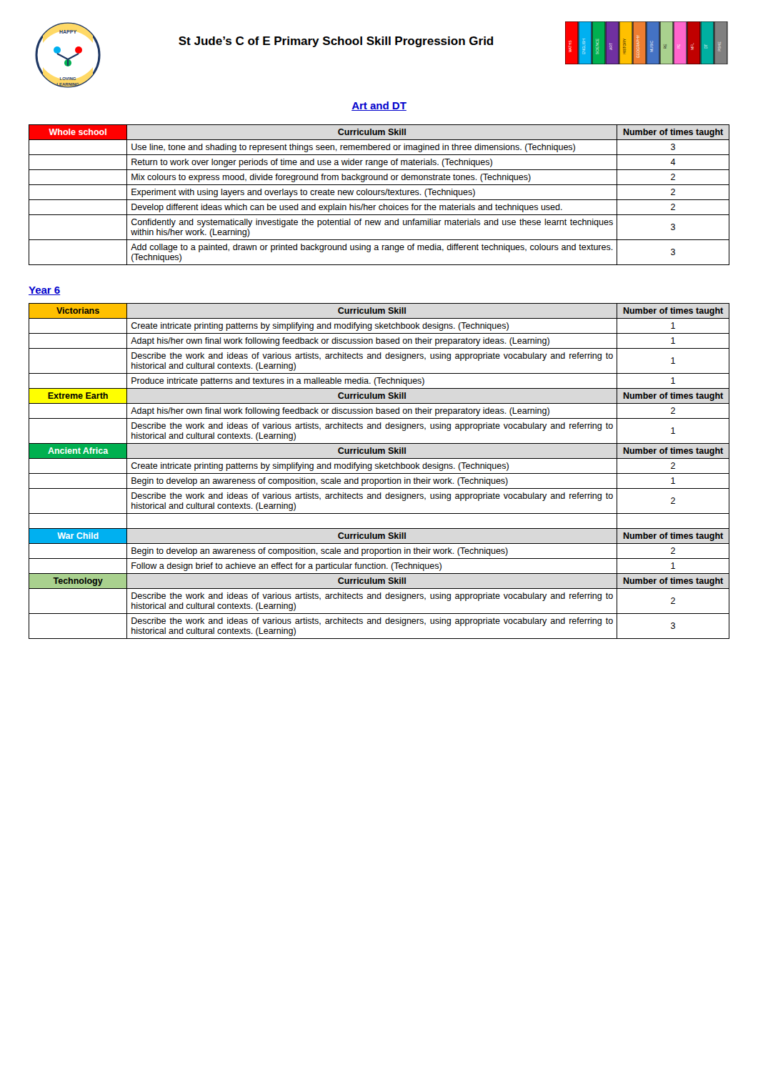HAPPY LOVING LEARNING
St Jude’s C of E Primary School Skill Progression Grid
MATHS ENGLISH SCIENCE ART HISTORY GEOGRAPHY MUSIC RE PE MFL DT PSHE
Art and DT
| Whole school | Curriculum Skill | Number of times taught |
| | Use line, tone and shading to represent things seen, remembered or imagined in three dimensions. (Techniques) | 3 |
| | Return to work over longer periods of time and use a wider range of materials. (Techniques) | 4 |
| | Mix colours to express mood, divide foreground from background or demonstrate tones. (Techniques) | 2 |
| | Experiment with using layers and overlays to create new colours/textures. (Techniques) | 2 |
| | Develop different ideas which can be used and explain his/her choices for the materials and techniques used. | 2 |
| | Confidently and systematically investigate the potential of new and unfamiliar materials and use these learnt techniques within his/her work. (Learning) | 3 |
| | Add collage to a painted, drawn or printed background using a range of media, different techniques, colours and textures. (Techniques) | 3 |
Year 6
| Victorians | Curriculum Skill | Number of times taught |
| | Create intricate printing patterns by simplifying and modifying sketchbook designs. (Techniques) | 1 |
| | Adapt his/her own final work following feedback or discussion based on their preparatory ideas. (Learning) | 1 |
| | Describe the work and ideas of various artists, architects and designers, using appropriate vocabulary and referring to historical and cultural contexts. (Learning) | 1 |
| | Produce intricate patterns and textures in a malleable media. (Techniques) | 1 |
| Extreme Earth | Curriculum Skill | Number of times taught |
| | Adapt his/her own final work following feedback or discussion based on their preparatory ideas. (Learning) | 2 |
| | Describe the work and ideas of various artists, architects and designers, using appropriate vocabulary and referring to historical and cultural contexts. (Learning) | 1 |
| Ancient Africa | Curriculum Skill | Number of times taught |
| | Create intricate printing patterns by simplifying and modifying sketchbook designs. (Techniques) | 2 |
| | Begin to develop an awareness of composition, scale and proportion in their work. (Techniques) | 1 |
| | Describe the work and ideas of various artists, architects and designers, using appropriate vocabulary and referring to historical and cultural contexts. (Learning) | 2 |
| War Child | Curriculum Skill | Number of times taught |
| | Begin to develop an awareness of composition, scale and proportion in their work. (Techniques) | 2 |
| | Follow a design brief to achieve an effect for a particular function. (Techniques) | 1 |
| Technology | Curriculum Skill | Number of times taught |
| | Describe the work and ideas of various artists, architects and designers, using appropriate vocabulary and referring to historical and cultural contexts. (Learning) | 2 |
| | Describe the work and ideas of various artists, architects and designers, using appropriate vocabulary and referring to historical and cultural contexts. (Learning) | 3 |